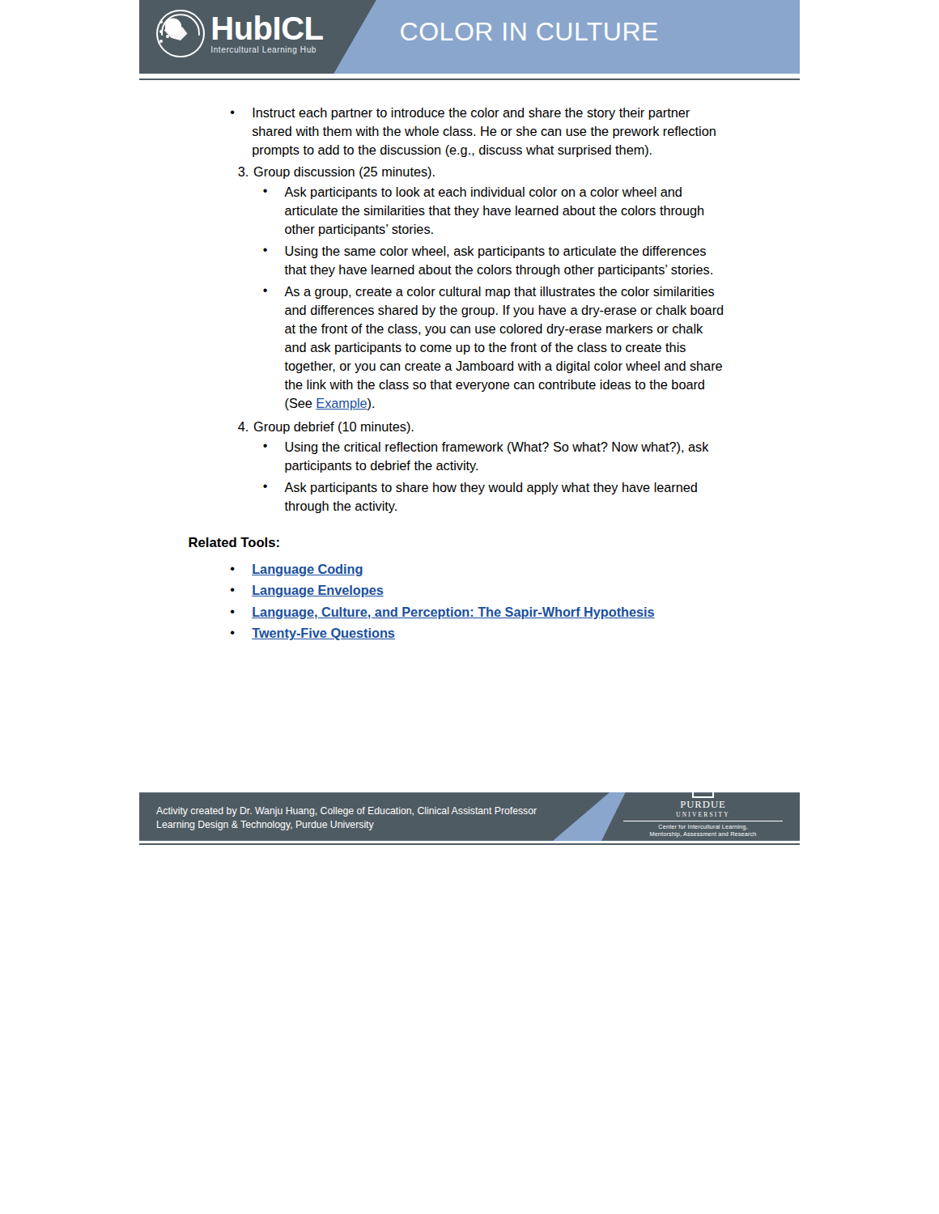HubICL
Intercultural Learning Hub
COLOR IN CULTURE
Instruct each partner to introduce the color and share the story their partner shared with them with the whole class. He or she can use the prework reflection prompts to add to the discussion (e.g., discuss what surprised them).
Group discussion (25 minutes).
Ask participants to look at each individual color on a color wheel and articulate the similarities that they have learned about the colors through other participants’ stories.
Using the same color wheel, ask participants to articulate the differences that they have learned about the colors through other participants’ stories.
As a group, create a color cultural map that illustrates the color similarities and differences shared by the group. If you have a dry-erase or chalk board at the front of the class, you can use colored dry-erase markers or chalk and ask participants to come up to the front of the class to create this together, or you can create a Jamboard with a digital color wheel and share the link with the class so that everyone can contribute ideas to the board (See Example).
Group debrief (10 minutes).
Using the critical reflection framework (What? So what? Now what?), ask participants to debrief the activity.
Ask participants to share how they would apply what they have learned through the activity.
Related Tools:
Language Coding
Language Envelopes
Language, Culture, and Perception: The Sapir-Whorf Hypothesis
Twenty-Five Questions
Activity created by Dr. Wanju Huang, College of Education, Clinical Assistant Professor Learning Design & Technology, Purdue University
P
PURDUE
UNIVERSITY
Center for Intercultural Learning,
Mentorship, Assessment and Research